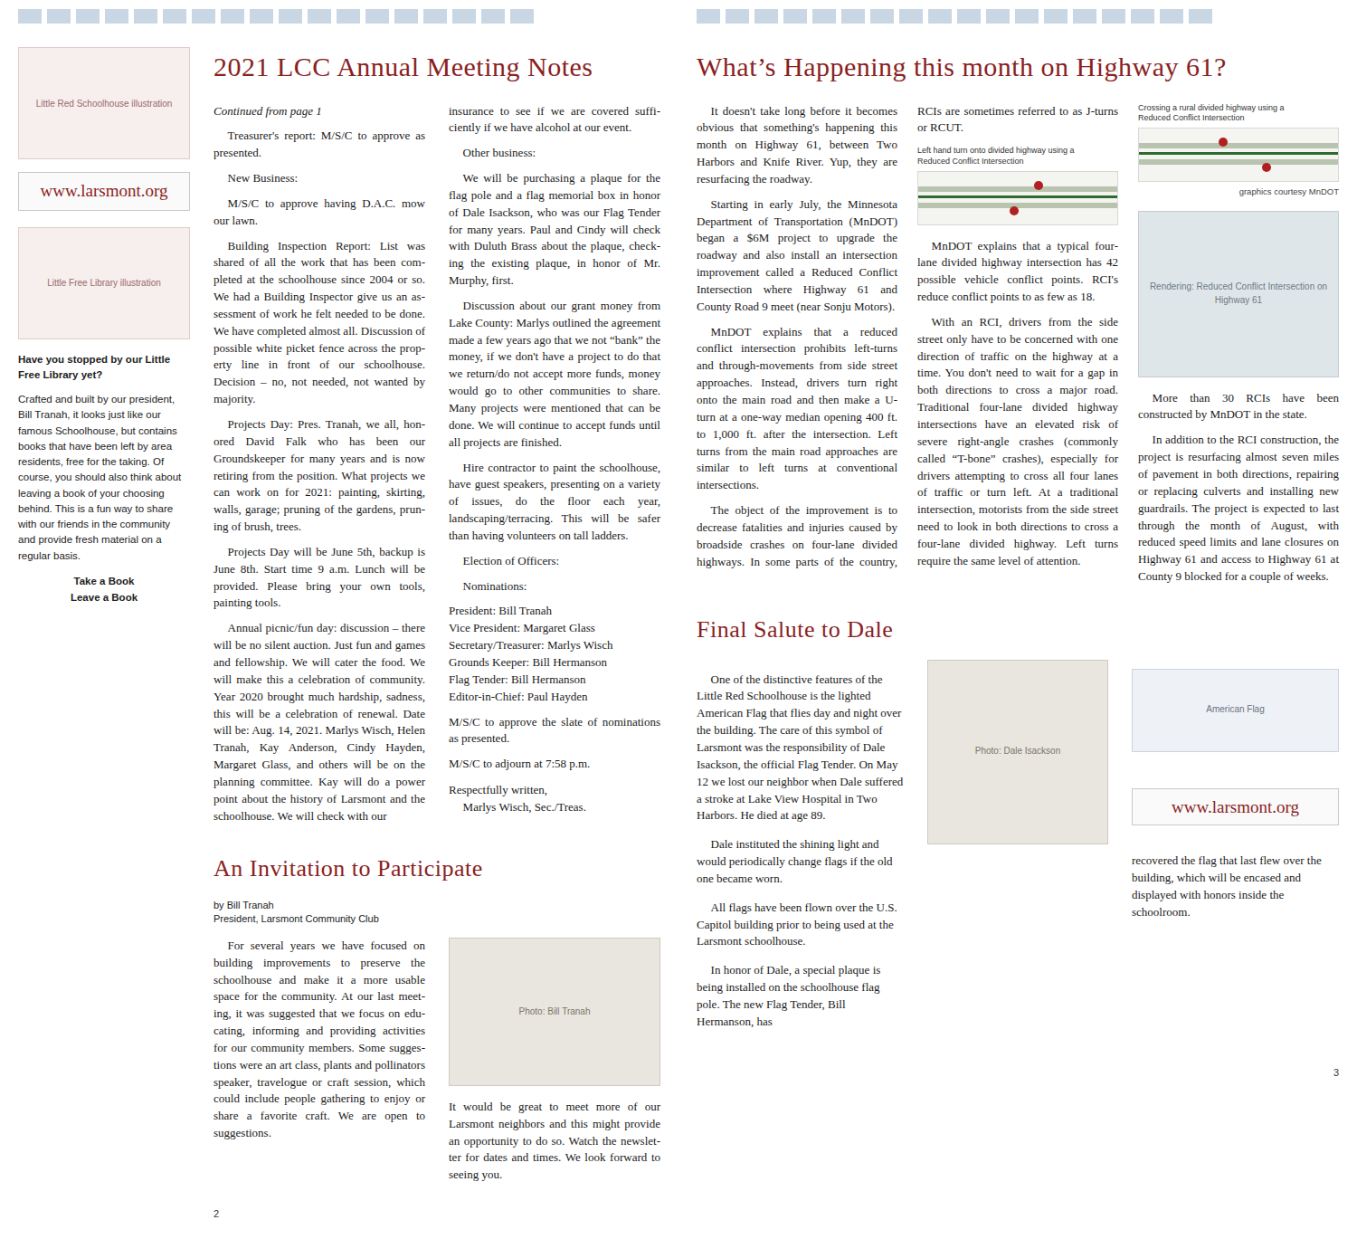Little Red Schoolhouse illustration
www.larsmont.org
Little Free Library illustration
Have you stopped by our Little Free Library yet?
Crafted and built by our president, Bill Tranah, it looks just like our famous Schoolhouse, but contains books that have been left by area residents, free for the taking. Of course, you should also think about leaving a book of your choosing behind. This is a fun way to share with our friends in the community and provide fresh material on a regular basis.
Take a Book
Leave a Book
2021 LCC Annual Meeting Notes
Continued from page 1
Treasurer's report: M/S/C to approve as presented.
New Business:
M/S/C to approve having D.A.C. mow our lawn.
Building Inspection Report: List was shared of all the work that has been completed at the schoolhouse since 2004 or so. We had a Building Inspector give us an assessment of work he felt needed to be done. We have completed almost all. Discussion of possible white picket fence across the property line in front of our schoolhouse. Decision – no, not needed, not wanted by majority.
Projects Day: Pres. Tranah, we all, honored David Falk who has been our Groundskeeper for many years and is now retiring from the position. What projects we can work on for 2021: painting, skirting, walls, garage; pruning of the gardens, pruning of brush, trees.
Projects Day will be June 5th, backup is June 8th. Start time 9 a.m. Lunch will be provided. Please bring your own tools, painting tools.
Annual picnic/fun day: discussion – there will be no silent auction. Just fun and games and fellowship. We will cater the food. We will make this a celebration of community. Year 2020 brought much hardship, sadness, this will be a celebration of renewal. Date will be: Aug. 14, 2021. Marlys Wisch, Helen Tranah, Kay Anderson, Cindy Hayden, Margaret Glass, and others will be on the planning committee. Kay will do a power point about the history of Larsmont and the schoolhouse. We will check with our
insurance to see if we are covered sufficiently if we have alcohol at our event.
Other business:
We will be purchasing a plaque for the flag pole and a flag memorial box in honor of Dale Isackson, who was our Flag Tender for many years. Paul and Cindy will check with Duluth Brass about the plaque, checking the existing plaque, in honor of Mr. Murphy, first.
Discussion about our grant money from Lake County: Marlys outlined the agreement made a few years ago that we not “bank” the money, if we don't have a project to do that we return/do not accept more funds, money would go to other communities to share. Many projects were mentioned that can be done. We will continue to accept funds until all projects are finished.
Hire contractor to paint the schoolhouse, have guest speakers, presenting on a variety of issues, do the floor each year, landscaping/terracing. This will be safer than having volunteers on tall ladders.
Election of Officers:
Nominations:
President: Bill Tranah
Vice President: Margaret Glass
Secretary/Treasurer: Marlys Wisch
Grounds Keeper: Bill Hermanson
Flag Tender: Bill Hermanson
Editor-in-Chief: Paul Hayden
M/S/C to approve the slate of nominations as presented.
M/S/C to adjourn at 7:58 p.m.
Respectfully written,
Marlys Wisch, Sec./Treas.
An Invitation to Participate
by Bill Tranah
President, Larsmont Community Club
For several years we have focused on building improvements to preserve the schoolhouse and make it a more usable space for the community. At our last meeting, it was suggested that we focus on educating, informing and providing activities for our community members. Some suggestions were an art class, plants and pollinators speaker, travelogue or craft session, which could include people gathering to enjoy or share a favorite craft. We are open to suggestions.
Photo: Bill Tranah
It would be great to meet more of our Larsmont neighbors and this might provide an opportunity to do so. Watch the newsletter for dates and times. We look forward to seeing you.
2
What’s Happening this month on Highway 61?
It doesn't take long before it becomes obvious that something's happening this month on Highway 61, between Two Harbors and Knife River. Yup, they are resurfacing the roadway.
Starting in early July, the Minnesota Department of Transportation (MnDOT) began a $6M project to upgrade the roadway and also install an intersection improvement called a Reduced Conflict Intersection where Highway 61 and County Road 9 meet (near Sonju Motors).
MnDOT explains that a reduced conflict intersection prohibits left-turns and through-movements from side street approaches. Instead, drivers turn right onto the main road and then make a U-turn at a one-way median opening 400 ft. to 1,000 ft. after the intersection. Left turns from the main road approaches are similar to left turns at conventional intersections.
The object of the improvement is to decrease fatalities and injuries caused by broadside crashes on four-lane divided highways. In some parts of the country, RCIs are sometimes referred to as J-turns or RCUT.
Left hand turn onto divided highway using a
Reduced Conflict Intersection
MnDOT explains that a typical four-lane divided highway intersection has 42 possible vehicle conflict points. RCI's reduce conflict points to as few as 18.
With an RCI, drivers from the side street only have to be concerned with one direction of traffic on the highway at a time. You don't need to wait for a gap in both directions to cross a major road. Traditional four-lane divided highway intersections have an elevated risk of severe right-angle crashes (commonly called “T-bone” crashes), especially for drivers attempting to cross all four lanes of traffic or turn left. At a traditional intersection, motorists from the side street need to look in both directions to cross a four-lane divided highway. Left turns require the same level of attention.
Crossing a rural divided highway using a
Reduced Conflict Intersection
graphics courtesy MnDOT
Rendering: Reduced Conflict Intersection on Highway 61
More than 30 RCIs have been constructed by MnDOT in the state.
In addition to the RCI construction, the project is resurfacing almost seven miles of pavement in both directions, repairing or replacing culverts and installing new guardrails. The project is expected to last through the month of August, with reduced speed limits and lane closures on Highway 61 and access to Highway 61 at County 9 blocked for a couple of weeks.
Final Salute to Dale
One of the distinctive features of the Little Red Schoolhouse is the lighted American Flag that flies day and night over the building. The care of this symbol of Larsmont was the responsibility of Dale Isackson, the official Flag Tender. On May 12 we lost our neighbor when Dale suffered a stroke at Lake View Hospital in Two Harbors. He died at age 89.
Dale instituted the shining light and would periodically change flags if the old one became worn.
All flags have been flown over the U.S. Capitol building prior to being used at the Larsmont schoolhouse.
In honor of Dale, a special plaque is being installed on the schoolhouse flag pole. The new Flag Tender, Bill Hermanson, has
Photo: Dale Isackson
American Flag
www.larsmont.org
recovered the flag that last flew over the building, which will be encased and displayed with honors inside the schoolroom.
3